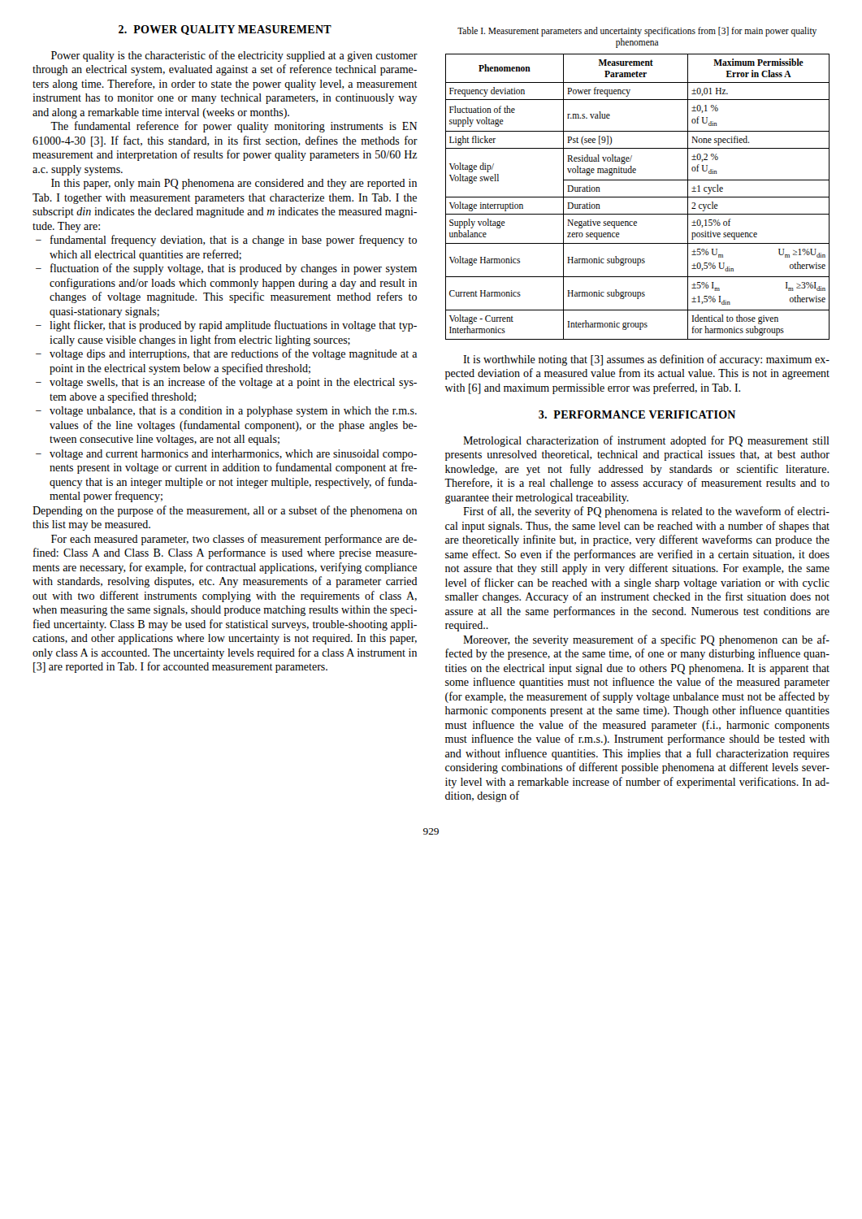2. POWER QUALITY MEASUREMENT
Power quality is the characteristic of the electricity supplied at a given customer through an electrical system, evaluated against a set of reference technical parameters along time. Therefore, in order to state the power quality level, a measurement instrument has to monitor one or many technical parameters, in continuously way and along a remarkable time interval (weeks or months).
The fundamental reference for power quality monitoring instruments is EN 61000-4-30 [3]. If fact, this standard, in its first section, defines the methods for measurement and interpretation of results for power quality parameters in 50/60 Hz a.c. supply systems.
In this paper, only main PQ phenomena are considered and they are reported in Tab. I together with measurement parameters that characterize them. In Tab. I the subscript din indicates the declared magnitude and m indicates the measured magnitude. They are:
fundamental frequency deviation, that is a change in base power frequency to which all electrical quantities are referred;
fluctuation of the supply voltage, that is produced by changes in power system configurations and/or loads which commonly happen during a day and result in changes of voltage magnitude. This specific measurement method refers to quasi-stationary signals;
light flicker, that is produced by rapid amplitude fluctuations in voltage that typically cause visible changes in light from electric lighting sources;
voltage dips and interruptions, that are reductions of the voltage magnitude at a point in the electrical system below a specified threshold;
voltage swells, that is an increase of the voltage at a point in the electrical system above a specified threshold;
voltage unbalance, that is a condition in a polyphase system in which the r.m.s. values of the line voltages (fundamental component), or the phase angles between consecutive line voltages, are not all equals;
voltage and current harmonics and interharmonics, which are sinusoidal components present in voltage or current in addition to fundamental component at frequency that is an integer multiple or not integer multiple, respectively, of fundamental power frequency;
Depending on the purpose of the measurement, all or a subset of the phenomena on this list may be measured.
For each measured parameter, two classes of measurement performance are defined: Class A and Class B. Class A performance is used where precise measurements are necessary, for example, for contractual applications, verifying compliance with standards, resolving disputes, etc. Any measurements of a parameter carried out with two different instruments complying with the requirements of class A, when measuring the same signals, should produce matching results within the specified uncertainty. Class B may be used for statistical surveys, trouble-shooting applications, and other applications where low uncertainty is not required. In this paper, only class A is accounted. The uncertainty levels required for a class A instrument in [3] are reported in Tab. I for accounted measurement parameters.
Table I. Measurement parameters and uncertainty specifications from [3] for main power quality phenomena
| Phenomenon | Measurement Parameter | Maximum Permissible Error in Class A |
| --- | --- | --- |
| Frequency deviation | Power frequency | ±0,01 Hz. |
| Fluctuation of the supply voltage | r.m.s. value | ±0,1 % of U din |
| Light flicker | Pst (see [9]) | None specified. |
| Voltage dip/ Voltage swell | Residual voltage/ voltage magnitude | ±0,2 % of U din |
| Duration | ±1 cycle |
| Voltage interruption | Duration | 2 cycle |
| Supply voltage unbalance | Negative sequence zero sequence | ±0,15% of positive sequence |
| Voltage Harmonics | Harmonic subgroups | ±5% U m U m ≥1%U din ±0,5% U din otherwise |
| Current Harmonics | Harmonic subgroups | ±5% I m I m ≥3%I din ±1,5% I din otherwise |
| Voltage - Current Interharmonics | Interharmonic groups | Identical to those given for harmonics subgroups |
It is worthwhile noting that [3] assumes as definition of accuracy: maximum expected deviation of a measured value from its actual value. This is not in agreement with [6] and maximum permissible error was preferred, in Tab. I.
3. PERFORMANCE VERIFICATION
Metrological characterization of instrument adopted for PQ measurement still presents unresolved theoretical, technical and practical issues that, at best author knowledge, are yet not fully addressed by standards or scientific literature. Therefore, it is a real challenge to assess accuracy of measurement results and to guarantee their metrological traceability.
First of all, the severity of PQ phenomena is related to the waveform of electrical input signals. Thus, the same level can be reached with a number of shapes that are theoretically infinite but, in practice, very different waveforms can produce the same effect. So even if the performances are verified in a certain situation, it does not assure that they still apply in very different situations. For example, the same level of flicker can be reached with a single sharp voltage variation or with cyclic smaller changes. Accuracy of an instrument checked in the first situation does not assure at all the same performances in the second. Numerous test conditions are required..
Moreover, the severity measurement of a specific PQ phenomenon can be affected by the presence, at the same time, of one or many disturbing influence quantities on the electrical input signal due to others PQ phenomena. It is apparent that some influence quantities must not influence the value of the measured parameter (for example, the measurement of supply voltage unbalance must not be affected by harmonic components present at the same time). Though other influence quantities must influence the value of the measured parameter (f.i., harmonic components must influence the value of r.m.s.). Instrument performance should be tested with and without influence quantities. This implies that a full characterization requires considering combinations of different possible phenomena at different levels severity level with a remarkable increase of number of experimental verifications. In addition, design of
929